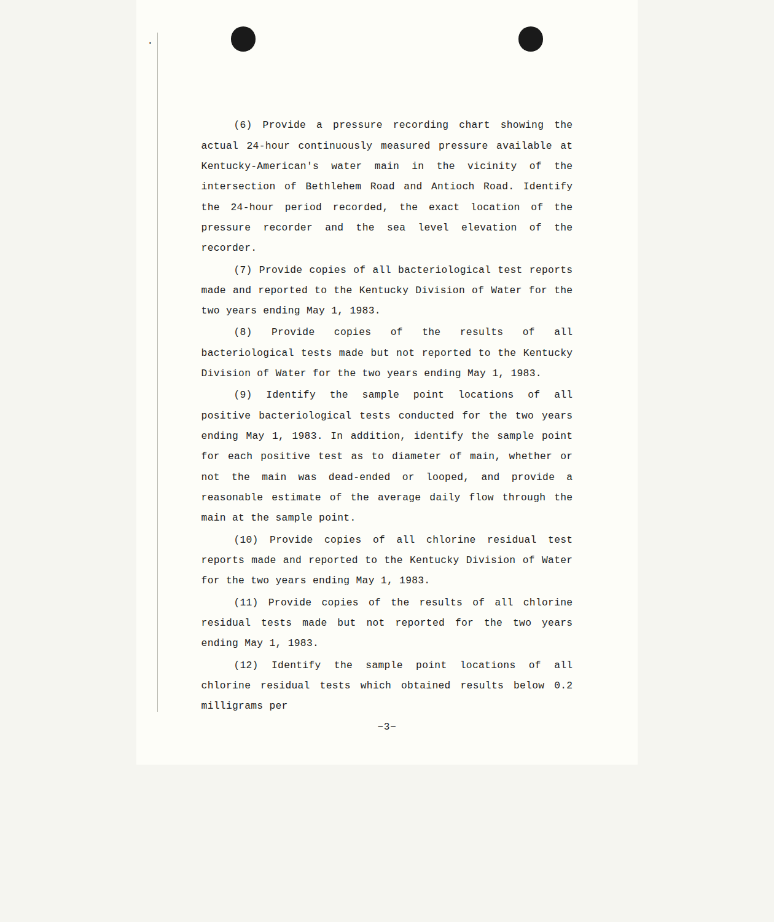·
(6) Provide a pressure recording chart showing the actual 24-hour continuously measured pressure available at Kentucky-American's water main in the vicinity of the intersection of Bethlehem Road and Antioch Road. Identify the 24-hour period recorded, the exact location of the pressure recorder and the sea level elevation of the recorder.
(7) Provide copies of all bacteriological test reports made and reported to the Kentucky Division of Water for the two years ending May 1, 1983.
(8) Provide copies of the results of all bacteriological tests made but not reported to the Kentucky Division of Water for the two years ending May 1, 1983.
(9) Identify the sample point locations of all positive bacteriological tests conducted for the two years ending May 1, 1983. In addition, identify the sample point for each positive test as to diameter of main, whether or not the main was dead-ended or looped, and provide a reasonable estimate of the average daily flow through the main at the sample point.
(10) Provide copies of all chlorine residual test reports made and reported to the Kentucky Division of Water for the two years ending May 1, 1983.
(11) Provide copies of the results of all chlorine residual tests made but not reported for the two years ending May 1, 1983.
(12) Identify the sample point locations of all chlorine residual tests which obtained results below 0.2 milligrams per
−3−